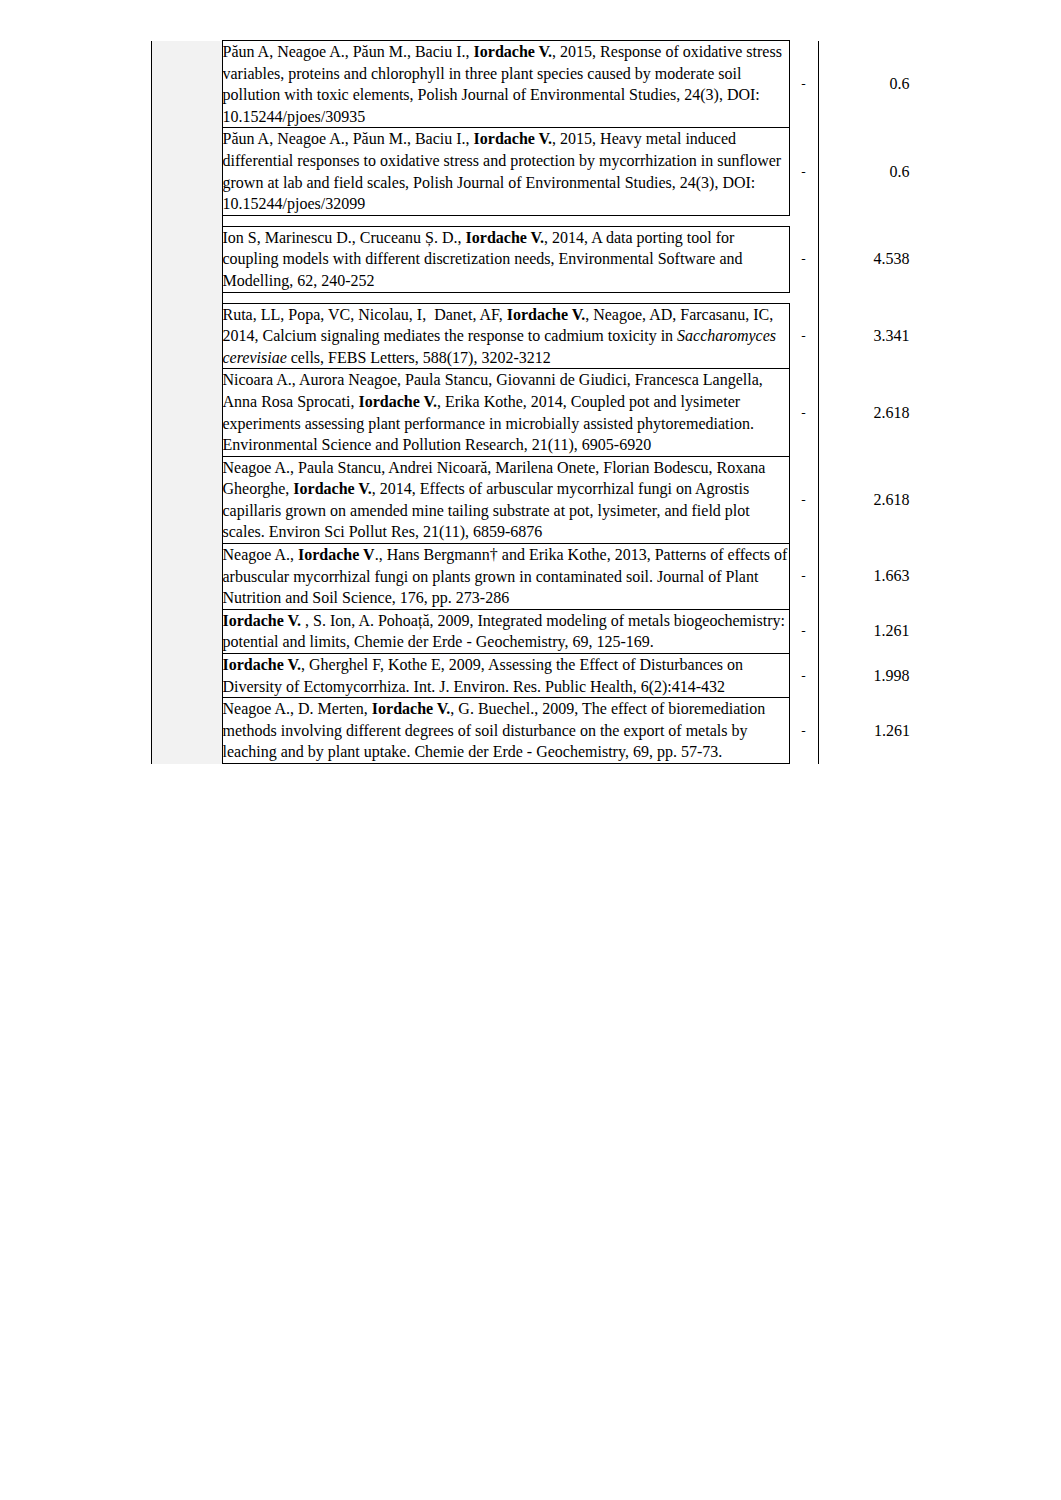| | Păun A, Neagoe A., Păun M., Baciu I., Iordache V. , 2015, Response of oxidative stress variables, proteins and chlorophyll in three plant species caused by moderate soil pollution with toxic elements, Polish Journal of Environmental Studies, 24(3), DOI: 10.15244/pjoes/30935 | - | | 0.6 |
| Păun A, Neagoe A., Păun M., Baciu I., Iordache V. , 2015, Heavy metal induced differential responses to oxidative stress and protection by mycorrhization in sunflower grown at lab and field scales, Polish Journal of Environmental Studies, 24(3), DOI: 10.15244/pjoes/32099 | - | 0.6 |
| Ion S, Marinescu D., Cruceanu Ș. D., Iordache V. , 2014, A data porting tool for coupling models with different discretization needs, Environmental Software and Modelling, 62, 240-252 | - | 4.538 |
| Ruta, LL, Popa, VC, Nicolau, I, Danet, AF, Iordache V. , Neagoe, AD, Farcasanu, IC, 2014, Calcium signaling mediates the response to cadmium toxicity in Saccharomyces cerevisiae cells, FEBS Letters, 588(17), 3202-3212 | - | 3.341 |
| Nicoara A., Aurora Neagoe, Paula Stancu, Giovanni de Giudici, Francesca Langella, Anna Rosa Sprocati, Iordache V. , Erika Kothe, 2014, Coupled pot and lysimeter experiments assessing plant performance in microbially assisted phytoremediation. Environmental Science and Pollution Research, 21(11), 6905-6920 | - | 2.618 |
| Neagoe A., Paula Stancu, Andrei Nicoară, Marilena Onete, Florian Bodescu, Roxana Gheorghe, Iordache V. , 2014, Effects of arbuscular mycorrhizal fungi on Agrostis capillaris grown on amended mine tailing substrate at pot, lysimeter, and field plot scales. Environ Sci Pollut Res, 21(11), 6859-6876 | - | 2.618 |
| Neagoe A., Iordache V ., Hans Bergmann† and Erika Kothe, 2013, Patterns of effects of arbuscular mycorrhizal fungi on plants grown in contaminated soil. Journal of Plant Nutrition and Soil Science, 176, pp. 273-286 | - | 1.663 |
| Iordache V. , S. Ion, A. Pohoață, 2009, Integrated modeling of metals biogeochemistry: potential and limits, Chemie der Erde - Geochemistry, 69, 125-169. | - | 1.261 |
| Iordache V. , Gherghel F, Kothe E, 2009, Assessing the Effect of Disturbances on Diversity of Ectomycorrhiza. Int. J. Environ. Res. Public Health, 6(2):414-432 | - | 1.998 |
| Neagoe A., D. Merten, Iordache V. , G. Buechel., 2009, The effect of bioremediation methods involving different degrees of soil disturbance on the export of metals by leaching and by plant uptake. Chemie der Erde - Geochemistry, 69, pp. 57-73. | - | 1.261 |